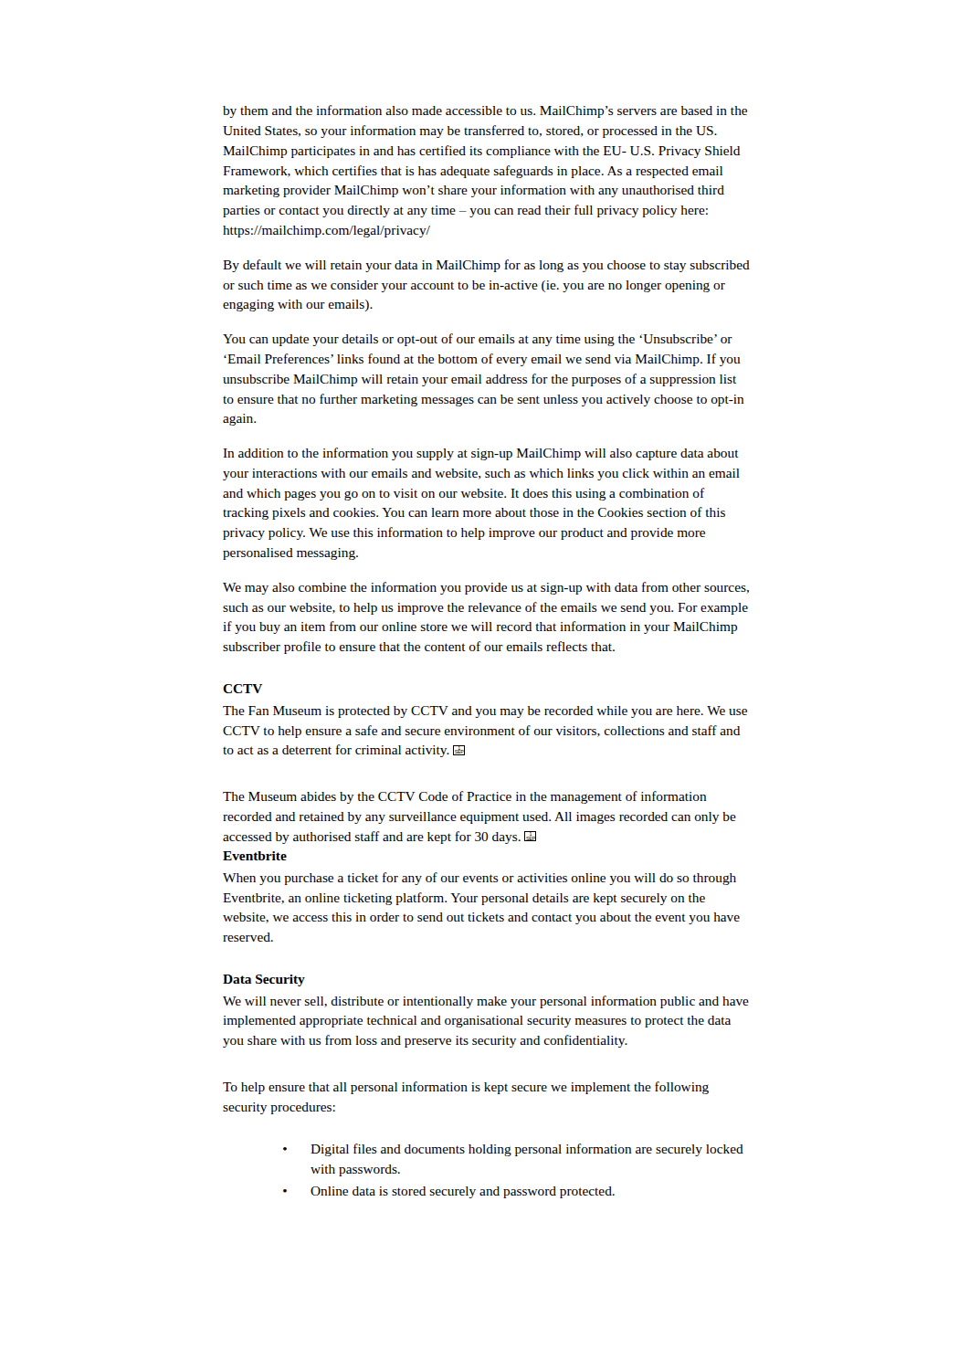by them and the information also made accessible to us. MailChimp’s servers are based in the United States, so your information may be transferred to, stored, or processed in the US. MailChimp participates in and has certified its compliance with the EU- U.S. Privacy Shield Framework, which certifies that is has adequate safeguards in place. As a respected email marketing provider MailChimp won’t share your information with any unauthorised third parties or contact you directly at any time – you can read their full privacy policy here: https://mailchimp.com/legal/privacy/
By default we will retain your data in MailChimp for as long as you choose to stay subscribed or such time as we consider your account to be in-active (ie. you are no longer opening or engaging with our emails).
You can update your details or opt-out of our emails at any time using the ‘Unsubscribe’ or ‘Email Preferences’ links found at the bottom of every email we send via MailChimp. If you unsubscribe MailChimp will retain your email address for the purposes of a suppression list to ensure that no further marketing messages can be sent unless you actively choose to opt-in again.
In addition to the information you supply at sign-up MailChimp will also capture data about your interactions with our emails and website, such as which links you click within an email and which pages you go on to visit on our website. It does this using a combination of tracking pixels and cookies. You can learn more about those in the Cookies section of this privacy policy. We use this information to help improve our product and provide more personalised messaging.
We may also combine the information you provide us at sign-up with data from other sources, such as our website, to help us improve the relevance of the emails we send you. For example if you buy an item from our online store we will record that information in your MailChimp subscriber profile to ensure that the content of our emails reflects that.
CCTV
The Fan Museum is protected by CCTV and you may be recorded while you are here. We use CCTV to help ensure a safe and secure environment of our visitors, collections and staff and to act as a deterrent for criminal activity.
The Museum abides by the CCTV Code of Practice in the management of information recorded and retained by any surveillance equipment used. All images recorded can only be accessed by authorised staff and are kept for 30 days.
Eventbrite
When you purchase a ticket for any of our events or activities online you will do so through Eventbrite, an online ticketing platform. Your personal details are kept securely on the website, we access this in order to send out tickets and contact you about the event you have reserved.
Data Security
We will never sell, distribute or intentionally make your personal information public and have implemented appropriate technical and organisational security measures to protect the data you share with us from loss and preserve its security and confidentiality.
To help ensure that all personal information is kept secure we implement the following security procedures:
Digital files and documents holding personal information are securely locked with passwords.
Online data is stored securely and password protected.